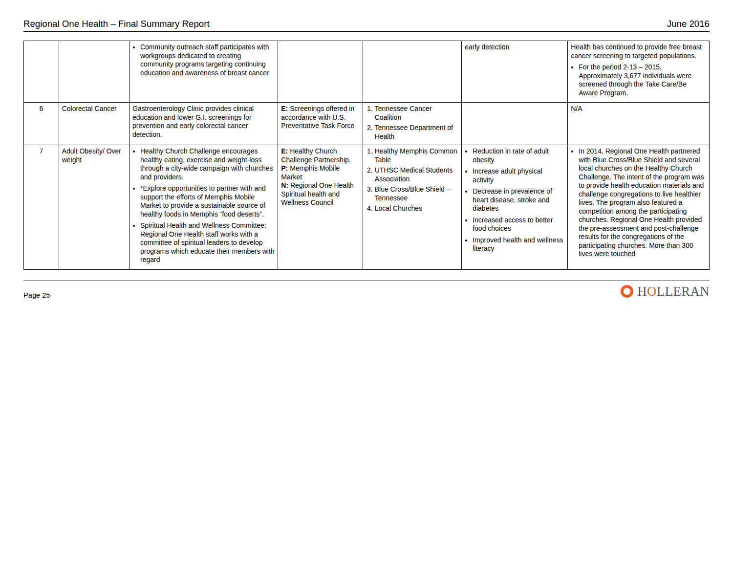Regional One Health – Final Summary Report
June 2016
| | | Community outreach staff participates with workgroups dedicated to creating community programs targeting continuing education and awareness of breast cancer | | | early detection | Health has continued to provide free breast cancer screening to targeted populations. For the period 2-13 – 2015, Approximately 3,677 individuals were screened through the Take Care/Be Aware Program. |
| 6 | Colorectal Cancer | Gastroenterology Clinic provides clinical education and lower G.I. screenings for prevention and early colorectal cancer detection. | E: Screenings offered in accordance with U.S. Preventative Task Force | Tennessee Cancer Coalition Tennessee Department of Health | | N/A |
| 7 | Adult Obesity/ Over weight | Healthy Church Challenge encourages healthy eating, exercise and weight-loss through a city-wide campaign with churches and providers. *Explore opportunities to partner with and support the efforts of Memphis Mobile Market to provide a sustainable source of healthy foods in Memphis “food deserts”. Spiritual Health and Wellness Committee: Regional One Health staff works with a committee of spiritual leaders to develop programs which educate their members with regard | E: Healthy Church Challenge Partnership. P: Memphis Mobile Market N: Regional One Health Spiritual health and Wellness Council | Healthy Memphis Common Table UTHSC Medical Students Association Blue Cross/Blue Shield – Tennessee Local Churches | Reduction in rate of adult obesity Increase adult physical activity Decrease in prevalence of heart disease, stroke and diabetes Increased access to better food choices Improved health and wellness literacy | In 2014, Regional One Health partnered with Blue Cross/Blue Shield and several local churches on the Healthy Church Challenge. The intent of the program was to provide health education materials and challenge congregations to live healthier lives. The program also featured a competition among the participating churches. Regional One Health provided the pre-assessment and post-challenge results for the congregations of the participating churches. More than 300 lives were touched |
Page 25
HOLLERAN